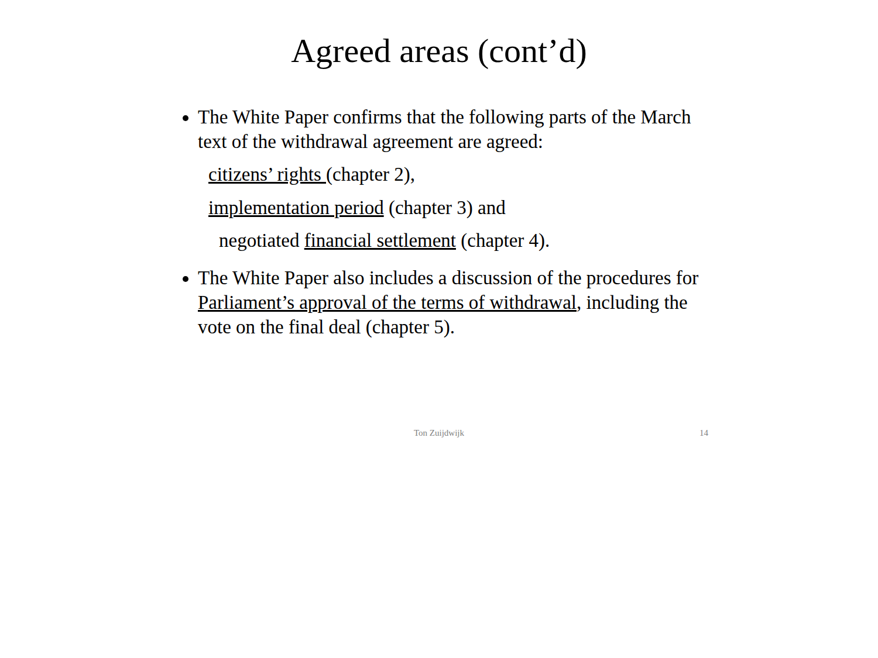Agreed areas (cont’d)
The White Paper confirms that the following parts of the March text of the withdrawal agreement are agreed: citizens’ rights (chapter 2), implementation period (chapter 3) and negotiated financial settlement (chapter 4).
The White Paper also includes a discussion of the procedures for Parliament’s approval of the terms of withdrawal, including the vote on the final deal (chapter 5).
Ton Zuijdwijk 14